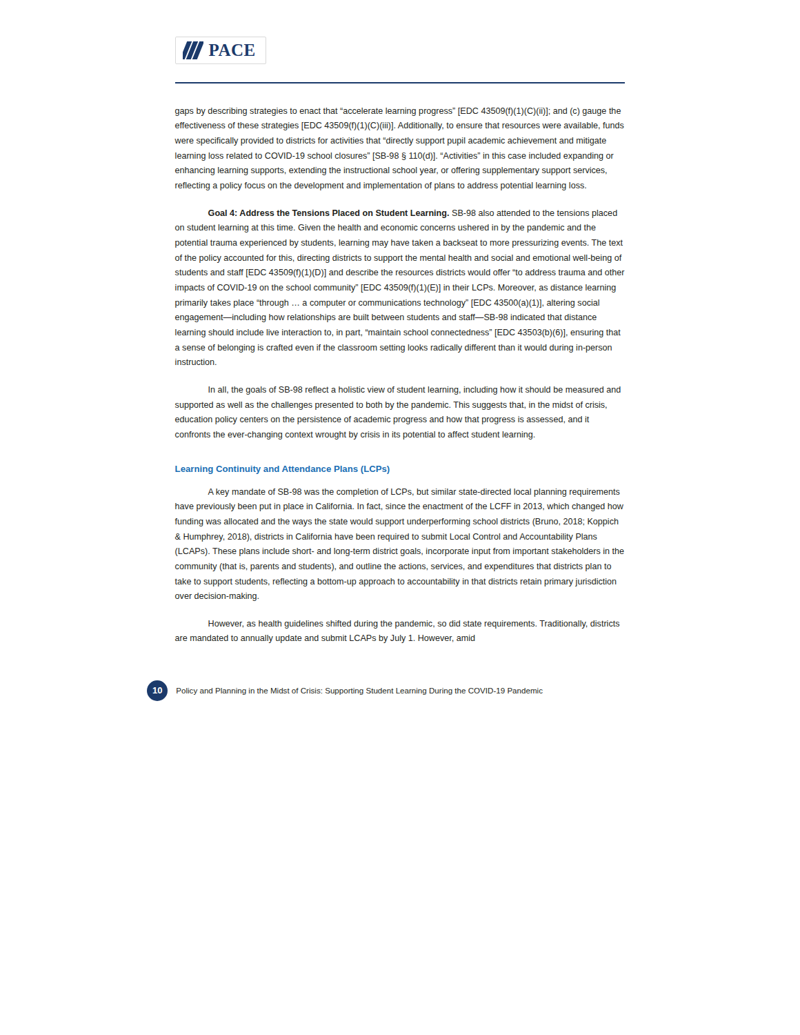PACE
gaps by describing strategies to enact that “accelerate learning progress” [EDC 43509(f)(1)(C)(ii)]; and (c) gauge the effectiveness of these strategies [EDC 43509(f)(1)(C)(iii)]. Additionally, to ensure that resources were available, funds were specifically provided to districts for activities that “directly support pupil academic achievement and mitigate learning loss related to COVID-19 school closures” [SB-98 § 110(d)]. “Activities” in this case included expanding or enhancing learning supports, extending the instructional school year, or offering supplementary support services, reflecting a policy focus on the development and implementation of plans to address potential learning loss.
Goal 4: Address the Tensions Placed on Student Learning. SB-98 also attended to the tensions placed on student learning at this time. Given the health and economic concerns ushered in by the pandemic and the potential trauma experienced by students, learning may have taken a backseat to more pressurizing events. The text of the policy accounted for this, directing districts to support the mental health and social and emotional well-being of students and staff [EDC 43509(f)(1)(D)] and describe the resources districts would offer “to address trauma and other impacts of COVID-19 on the school community” [EDC 43509(f)(1)(E)] in their LCPs. Moreover, as distance learning primarily takes place “through … a computer or communications technology” [EDC 43500(a)(1)], altering social engagement—including how relationships are built between students and staff—SB-98 indicated that distance learning should include live interaction to, in part, “maintain school connectedness” [EDC 43503(b)(6)], ensuring that a sense of belonging is crafted even if the classroom setting looks radically different than it would during in-person instruction.
In all, the goals of SB-98 reflect a holistic view of student learning, including how it should be measured and supported as well as the challenges presented to both by the pandemic. This suggests that, in the midst of crisis, education policy centers on the persistence of academic progress and how that progress is assessed, and it confronts the ever-changing context wrought by crisis in its potential to affect student learning.
Learning Continuity and Attendance Plans (LCPs)
A key mandate of SB-98 was the completion of LCPs, but similar state-directed local planning requirements have previously been put in place in California. In fact, since the enactment of the LCFF in 2013, which changed how funding was allocated and the ways the state would support underperforming school districts (Bruno, 2018; Koppich & Humphrey, 2018), districts in California have been required to submit Local Control and Accountability Plans (LCAPs). These plans include short- and long-term district goals, incorporate input from important stakeholders in the community (that is, parents and students), and outline the actions, services, and expenditures that districts plan to take to support students, reflecting a bottom-up approach to accountability in that districts retain primary jurisdiction over decision-making.
However, as health guidelines shifted during the pandemic, so did state requirements. Traditionally, districts are mandated to annually update and submit LCAPs by July 1. However, amid
10
Policy and Planning in the Midst of Crisis: Supporting Student Learning During the COVID-19 Pandemic